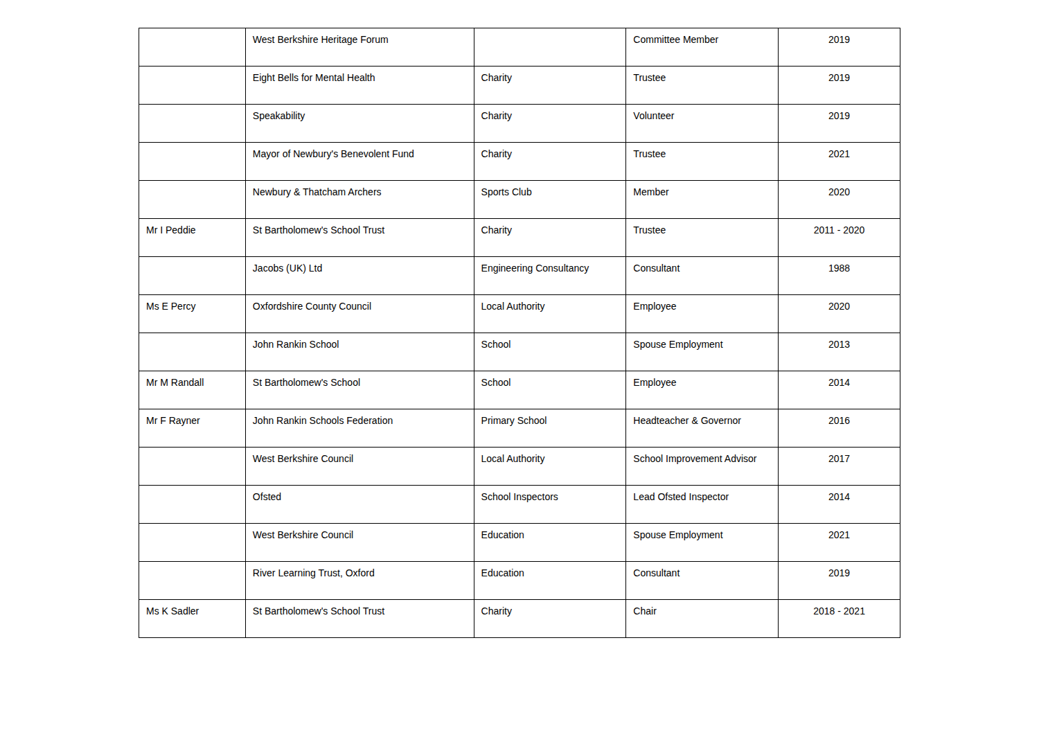| | West Berkshire Heritage Forum | | Committee Member | 2019 |
| | Eight Bells for Mental Health | Charity | Trustee | 2019 |
| | Speakability | Charity | Volunteer | 2019 |
| | Mayor of Newbury's Benevolent Fund | Charity | Trustee | 2021 |
| | Newbury & Thatcham Archers | Sports Club | Member | 2020 |
| Mr I Peddie | St Bartholomew's School Trust | Charity | Trustee | 2011 - 2020 |
| | Jacobs (UK) Ltd | Engineering Consultancy | Consultant | 1988 |
| Ms E Percy | Oxfordshire County Council | Local Authority | Employee | 2020 |
| | John Rankin School | School | Spouse Employment | 2013 |
| Mr M Randall | St Bartholomew's School | School | Employee | 2014 |
| Mr F Rayner | John Rankin Schools Federation | Primary School | Headteacher & Governor | 2016 |
| | West Berkshire Council | Local Authority | School Improvement Advisor | 2017 |
| | Ofsted | School Inspectors | Lead Ofsted Inspector | 2014 |
| | West Berkshire Council | Education | Spouse Employment | 2021 |
| | River Learning Trust, Oxford | Education | Consultant | 2019 |
| Ms K Sadler | St Bartholomew's School Trust | Charity | Chair | 2018 - 2021 |